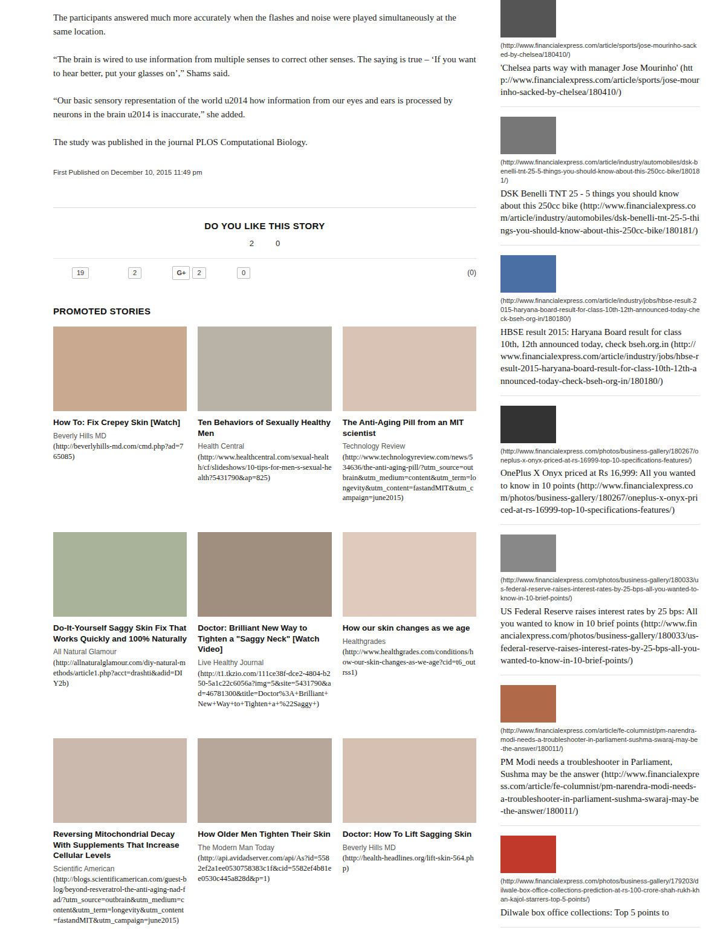The participants answered much more accurately when the flashes and noise were played simultaneously at the same location.
“The brain is wired to use information from multiple senses to correct other senses. The saying is true – ‘If you want to hear better, put your glasses on’,” Shams said.
“Our basic sensory representation of the world u2014 how information from our eyes and ears is processed by neurons in the brain u2014 is inaccurate,” she added.
The study was published in the journal PLOS Computational Biology.
First Published on December 10, 2015 11:49 pm
DO YOU LIKE THIS STORY
20
19
2
G+2
0
(0)
PROMOTED STORIES
How To: Fix Crepey Skin [Watch]
Beverly Hills MD
(http://beverlyhills-md.com/cmd.php?ad=765085)
Ten Behaviors of Sexually Healthy Men
Health Central
(http://www.healthcentral.com/sexual-health/cf/slideshows/10-tips-for-men-s-sexual-health?5431790&ap=825)
The Anti-Aging Pill from an MIT scientist
Technology Review
(http://www.technologyreview.com/news/534636/the-anti-aging-pill/?utm_source=outbrain&utm_medium=content&utm_term=longevity&utm_content=fastandMIT&utm_campaign=june2015)
Do-It-Yourself Saggy Skin Fix That Works Quickly and 100% Naturally
All Natural Glamour
(http://allnaturalglamour.com/diy-natural-methods/article1.php?acct=drashti&adid=DIY2b)
Doctor: Brilliant New Way to Tighten a "Saggy Neck" [Watch Video]
Live Healthy Journal
(http://t1.tkzio.com/111ce38f-dce2-4804-b250-5a1c22c6056a?img=5&site=5431790&ad=46781300&title=Doctor%3A+Brilliant+New+Way+to+Tighten+a+%22Saggy+)
How our skin changes as we age
Healthgrades
(http://www.healthgrades.com/conditions/how-our-skin-changes-as-we-age?cid=t6_outrss1)
Reversing Mitochondrial Decay With Supplements That Increase Cellular Levels
Scientific American
(http://blogs.scientificamerican.com/guest-blog/beyond-resveratrol-the-anti-aging-nad-fad/?utm_source=outbrain&utm_medium=content&utm_term=longevity&utm_content=fastandMIT&utm_campaign=june2015)
How Older Men Tighten Their Skin
The Modern Man Today
(http://api.avidadserver.com/api/As?id=5582ef2a1ee0530758383c1f&cid=5582ef4b81ee0530c445a828d&p=1)
Doctor: How To Lift Sagging Skin
Beverly Hills MD
(http://health-headlines.org/lift-skin-564.php)
(http://www.financialexpress.com/article/sports/jose-mourinho-sacked-by-chelsea/180410/)
'Chelsea parts way with manager Jose Mourinho' (http://www.financialexpress.com/article/sports/jose-mourinho-sacked-by-chelsea/180410/)
(http://www.financialexpress.com/article/industry/automobiles/dsk-benelli-tnt-25-5-things-you-should-know-about-this-250cc-bike/180181/)
DSK Benelli TNT 25 - 5 things you should know about this 250cc bike (http://www.financialexpress.com/article/industry/automobiles/dsk-benelli-tnt-25-5-things-you-should-know-about-this-250cc-bike/180181/)
(http://www.financialexpress.com/article/industry/jobs/hbse-result-2015-haryana-board-result-for-class-10th-12th-announced-today-check-bseh-org-in/180180/)
HBSE result 2015: Haryana Board result for class 10th, 12th announced today, check bseh.org.in (http://www.financialexpress.com/article/industry/jobs/hbse-result-2015-haryana-board-result-for-class-10th-12th-announced-today-check-bseh-org-in/180180/)
(http://www.financialexpress.com/photos/business-gallery/180267/oneplus-x-onyx-priced-at-rs-16999-top-10-specifications-features/)
OnePlus X Onyx priced at Rs 16,999: All you wanted to know in 10 points (http://www.financialexpress.com/photos/business-gallery/180267/oneplus-x-onyx-priced-at-rs-16999-top-10-specifications-features/)
(http://www.financialexpress.com/photos/business-gallery/180033/us-federal-reserve-raises-interest-rates-by-25-bps-all-you-wanted-to-know-in-10-brief-points/)
US Federal Reserve raises interest rates by 25 bps: All you wanted to know in 10 brief points (http://www.financialexpress.com/photos/business-gallery/180033/us-federal-reserve-raises-interest-rates-by-25-bps-all-you-wanted-to-know-in-10-brief-points/)
(http://www.financialexpress.com/article/fe-columnist/pm-narendra-modi-needs-a-troubleshooter-in-parliament-sushma-swaraj-may-be-the-answer/180011/)
PM Modi needs a troubleshooter in Parliament, Sushma may be the answer (http://www.financialexpress.com/article/fe-columnist/pm-narendra-modi-needs-a-troubleshooter-in-parliament-sushma-swaraj-may-be-the-answer/180011/)
(http://www.financialexpress.com/photos/business-gallery/179203/dilwale-box-office-collections-prediction-at-rs-100-crore-shah-rukh-khan-kajol-starrers-top-5-points/)
Dilwale box office collections: Top 5 points to